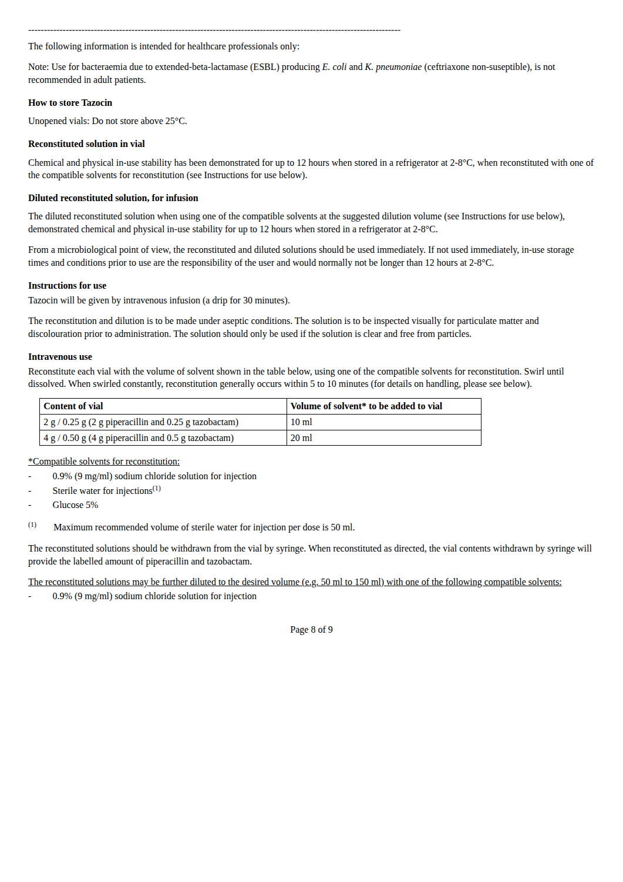-----------------------------------------------------------------------------------------------------------------------
The following information is intended for healthcare professionals only:
Note: Use for bacteraemia due to extended-beta-lactamase (ESBL) producing E. coli and K. pneumoniae (ceftriaxone non-suseptible), is not recommended in adult patients.
How to store Tazocin
Unopened vials: Do not store above 25°C.
Reconstituted solution in vial
Chemical and physical in-use stability has been demonstrated for up to 12 hours when stored in a refrigerator at 2-8°C, when reconstituted with one of the compatible solvents for reconstitution (see Instructions for use below).
Diluted reconstituted solution, for infusion
The diluted reconstituted solution when using one of the compatible solvents at the suggested dilution volume (see Instructions for use below), demonstrated chemical and physical in-use stability for up to 12 hours when stored in a refrigerator at 2-8°C.
From a microbiological point of view, the reconstituted and diluted solutions should be used immediately. If not used immediately, in-use storage times and conditions prior to use are the responsibility of the user and would normally not be longer than 12 hours at 2-8°C.
Instructions for use
Tazocin will be given by intravenous infusion (a drip for 30 minutes).
The reconstitution and dilution is to be made under aseptic conditions. The solution is to be inspected visually for particulate matter and discolouration prior to administration. The solution should only be used if the solution is clear and free from particles.
Intravenous use
Reconstitute each vial with the volume of solvent shown in the table below, using one of the compatible solvents for reconstitution. Swirl until dissolved. When swirled constantly, reconstitution generally occurs within 5 to 10 minutes (for details on handling, please see below).
| Content of vial | Volume of solvent* to be added to vial |
| --- | --- |
| 2 g / 0.25 g (2 g piperacillin and 0.25 g tazobactam) | 10 ml |
| 4 g / 0.50 g (4 g piperacillin and 0.5 g tazobactam) | 20 ml |
*Compatible solvents for reconstitution:
0.9% (9 mg/ml) sodium chloride solution for injection
Sterile water for injections(1)
Glucose 5%
(1) Maximum recommended volume of sterile water for injection per dose is 50 ml.
The reconstituted solutions should be withdrawn from the vial by syringe. When reconstituted as directed, the vial contents withdrawn by syringe will provide the labelled amount of piperacillin and tazobactam.
The reconstituted solutions may be further diluted to the desired volume (e.g. 50 ml to 150 ml) with one of the following compatible solvents:
0.9% (9 mg/ml) sodium chloride solution for injection
Page 8 of 9